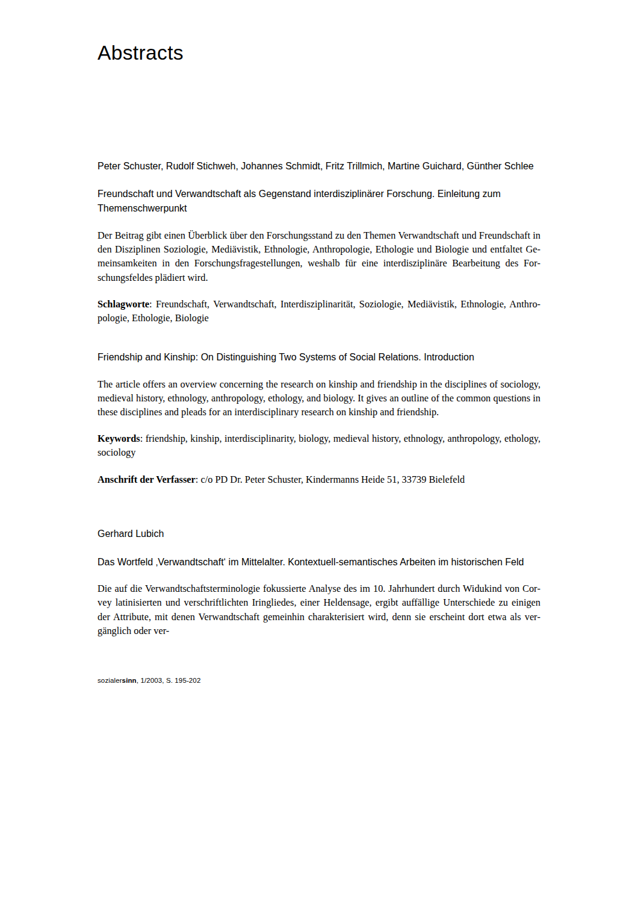Abstracts
Peter Schuster, Rudolf Stichweh, Johannes Schmidt, Fritz Trillmich, Martine Guichard, Günther Schlee
Freundschaft und Verwandtschaft als Gegenstand interdisziplinärer Forschung. Einleitung zum Themenschwerpunkt
Der Beitrag gibt einen Überblick über den Forschungsstand zu den Themen Verwandtschaft und Freundschaft in den Disziplinen Soziologie, Mediävistik, Ethnologie, Anthropologie, Ethologie und Biologie und entfaltet Gemeinsamkeiten in den Forschungsfragestellungen, weshalb für eine interdisziplinäre Bearbeitung des Forschungsfeldes plädiert wird.
Schlagworte: Freundschaft, Verwandtschaft, Interdisziplinarität, Soziologie, Mediävistik, Ethnologie, Anthropologie, Ethologie, Biologie
Friendship and Kinship: On Distinguishing Two Systems of Social Relations. Introduction
The article offers an overview concerning the research on kinship and friendship in the disciplines of sociology, medieval history, ethnology, anthropology, ethology, and biology. It gives an outline of the common questions in these disciplines and pleads for an interdisciplinary research on kinship and friendship.
Keywords: friendship, kinship, interdisciplinarity, biology, medieval history, ethnology, anthropology, ethology, sociology
Anschrift der Verfasser: c/o PD Dr. Peter Schuster, Kindermanns Heide 51, 33739 Bielefeld
Gerhard Lubich
Das Wortfeld ‚Verwandtschaft‘ im Mittelalter. Kontextuell-semantisches Arbeiten im historischen Feld
Die auf die Verwandtschaftsterminologie fokussierte Analyse des im 10. Jahrhundert durch Widukind von Corvey latinisierten und verschriftlichten Iringliedes, einer Heldensage, ergibt auffällige Unterschiede zu einigen der Attribute, mit denen Verwandtschaft gemeinhin charakterisiert wird, denn sie erscheint dort etwa als vergänglich oder ver-
sozialersinn, 1/2003, S. 195-202